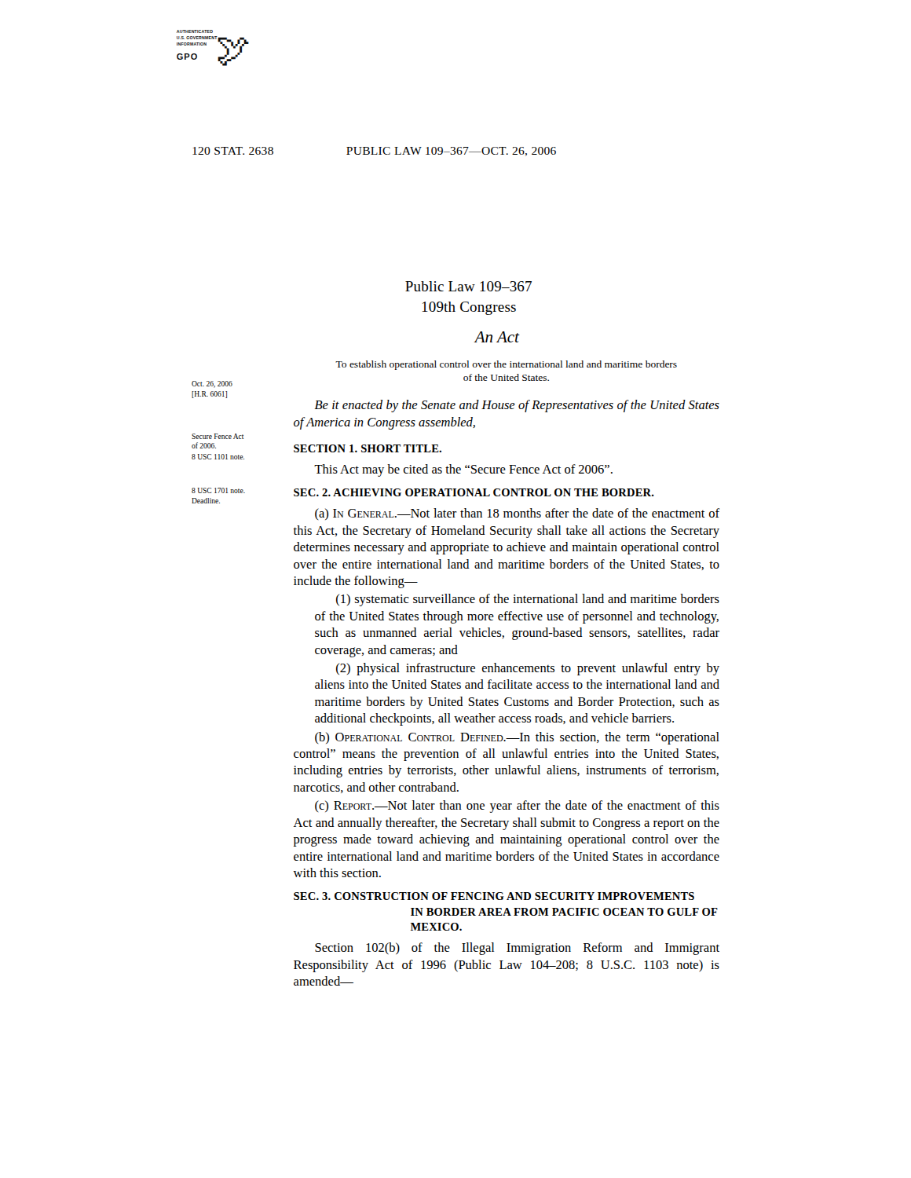AUTHENTICATED
U.S. GOVERNMENT
INFORMATION
GPO
🕊
120 STAT. 2638 PUBLIC LAW 109–367—OCT. 26, 2006
Public Law 109–367
109th Congress
An Act
Oct. 26, 2006
[H.R. 6061]
Secure Fence Act
of 2006.
8 USC 1101 note.
8 USC 1701 note.
Deadline.
To establish operational control over the international land and maritime borders
of the United States.
Be it enacted by the Senate and House of Representatives of the United States of America in Congress assembled,
SECTION 1. SHORT TITLE.
This Act may be cited as the “Secure Fence Act of 2006”.
SEC. 2. ACHIEVING OPERATIONAL CONTROL ON THE BORDER.
(a) In General.—Not later than 18 months after the date of the enactment of this Act, the Secretary of Homeland Security shall take all actions the Secretary determines necessary and appropriate to achieve and maintain operational control over the entire international land and maritime borders of the United States, to include the following—
(1) systematic surveillance of the international land and maritime borders of the United States through more effective use of personnel and technology, such as unmanned aerial vehicles, ground-based sensors, satellites, radar coverage, and cameras; and
(2) physical infrastructure enhancements to prevent unlawful entry by aliens into the United States and facilitate access to the international land and maritime borders by United States Customs and Border Protection, such as additional checkpoints, all weather access roads, and vehicle barriers.
(b) Operational Control Defined.—In this section, the term “operational control” means the prevention of all unlawful entries into the United States, including entries by terrorists, other unlawful aliens, instruments of terrorism, narcotics, and other contraband.
(c) Report.—Not later than one year after the date of the enactment of this Act and annually thereafter, the Secretary shall submit to Congress a report on the progress made toward achieving and maintaining operational control over the entire international land and maritime borders of the United States in accordance with this section.
SEC. 3. CONSTRUCTION OF FENCING AND SECURITY IMPROVEMENTSIN BORDER AREA FROM PACIFIC OCEAN TO GULF OF MEXICO.
Section 102(b) of the Illegal Immigration Reform and Immigrant Responsibility Act of 1996 (Public Law 104–208; 8 U.S.C. 1103 note) is amended—